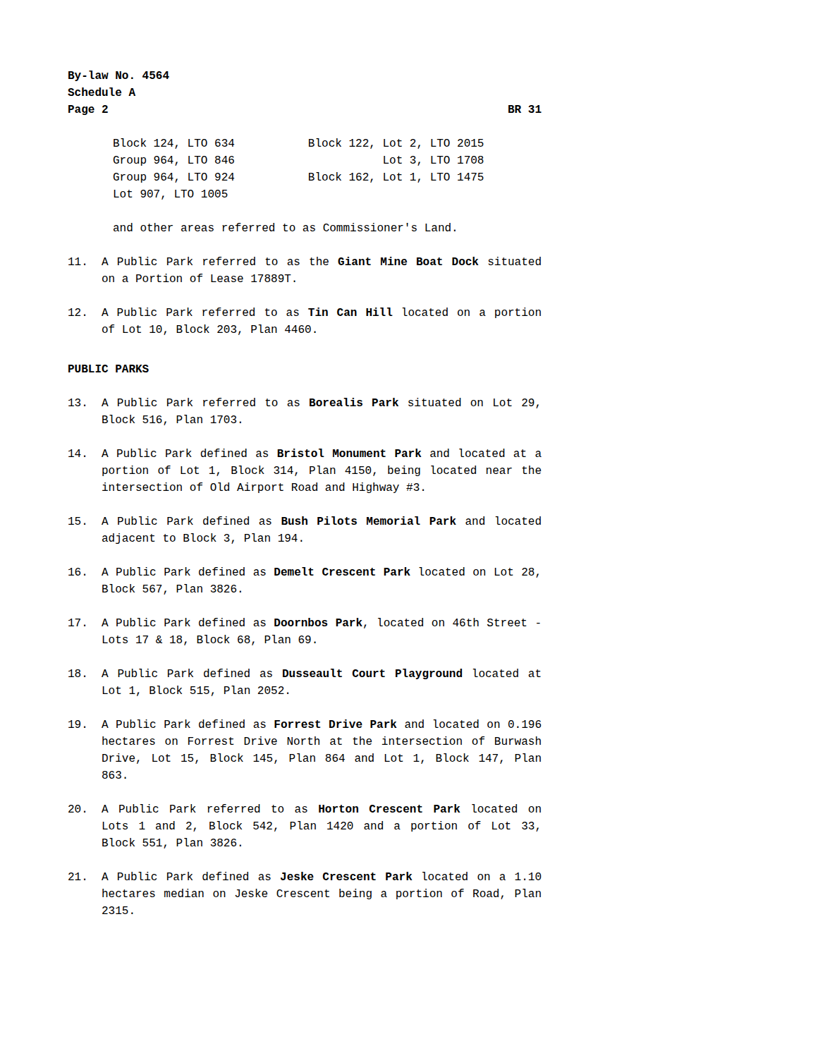By-law No. 4564
Schedule A
Page 2 BR 31
| Block 124, LTO 634 | Block 122, Lot 2, LTO 2015 |
| Group 964, LTO 846 | Lot 3, LTO 1708 |
| Group 964, LTO 924 | Block 162, Lot 1, LTO 1475 |
| Lot 907, LTO 1005 | |
and other areas referred to as Commissioner's Land.
11. A Public Park referred to as the Giant Mine Boat Dock situated on a Portion of Lease 17889T.
12. A Public Park referred to as Tin Can Hill located on a portion of Lot 10, Block 203, Plan 4460.
PUBLIC PARKS
13. A Public Park referred to as Borealis Park situated on Lot 29, Block 516, Plan 1703.
14. A Public Park defined as Bristol Monument Park and located at a portion of Lot 1, Block 314, Plan 4150, being located near the intersection of Old Airport Road and Highway #3.
15. A Public Park defined as Bush Pilots Memorial Park and located adjacent to Block 3, Plan 194.
16. A Public Park defined as Demelt Crescent Park located on Lot 28, Block 567, Plan 3826.
17. A Public Park defined as Doornbos Park, located on 46th Street - Lots 17 & 18, Block 68, Plan 69.
18. A Public Park defined as Dusseault Court Playground located at Lot 1, Block 515, Plan 2052.
19. A Public Park defined as Forrest Drive Park and located on 0.196 hectares on Forrest Drive North at the intersection of Burwash Drive, Lot 15, Block 145, Plan 864 and Lot 1, Block 147, Plan 863.
20. A Public Park referred to as Horton Crescent Park located on Lots 1 and 2, Block 542, Plan 1420 and a portion of Lot 33, Block 551, Plan 3826.
21. A Public Park defined as Jeske Crescent Park located on a 1.10 hectares median on Jeske Crescent being a portion of Road, Plan 2315.